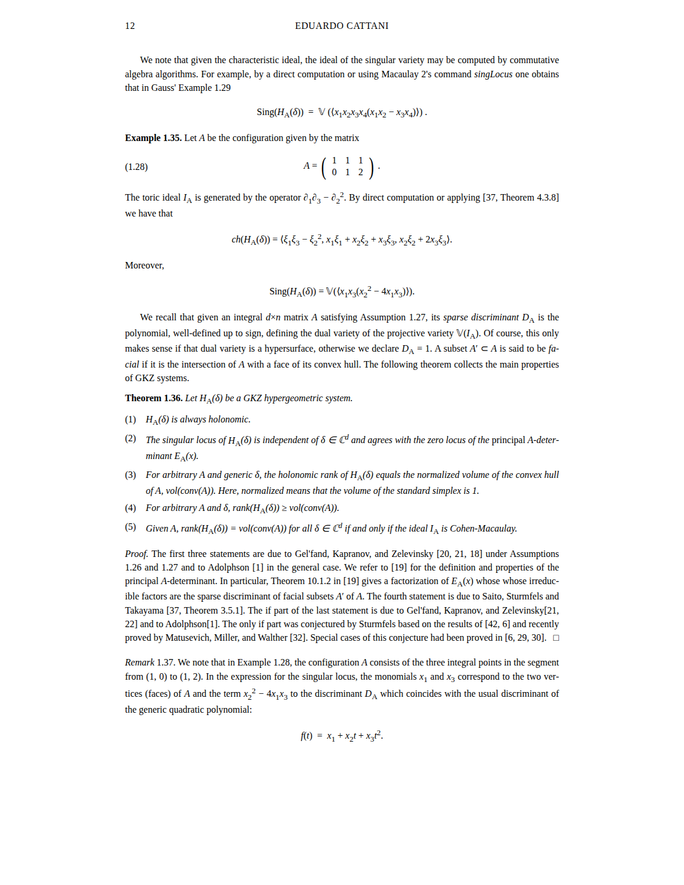12 EDUARDO CATTANI 12
We note that given the characteristic ideal, the ideal of the singular variety may be computed by commutative algebra algorithms. For example, by a direct computation or using Macaulay 2's command singLocus one obtains that in Gauss' Example 1.29
Sing(HA(δ)) = 𝕍 (⟨x1x2x3x4(x1x2 − x3x4)⟩) .
Example 1.35. Let A be the configuration given by the matrix
(1.28) A = ( 111 012 ) .
The toric ideal IA is generated by the operator ∂1∂3 − ∂22. By direct computation or applying [37, Theorem 4.3.8] we have that
ch(HA(δ)) = ⟨ξ1ξ3 − ξ22, x1ξ1 + x2ξ2 + x3ξ3, x2ξ2 + 2x3ξ3⟩.
Moreover,
Sing(HA(δ)) = 𝕍(⟨x1x3(x22 − 4x1x3)⟩).
We recall that given an integral d×n matrix A satisfying Assumption 1.27, its sparse discriminant DA is the polynomial, well-defined up to sign, defining the dual variety of the projective variety 𝕍(IA). Of course, this only makes sense if that dual variety is a hypersurface, otherwise we declare DA = 1. A subset A′ ⊂ A is said to be facial if it is the intersection of A with a face of its convex hull. The following theorem collects the main properties of GKZ systems.
Theorem 1.36. Let HA(δ) be a GKZ hypergeometric system.
HA(δ) is always holonomic.
The singular locus of HA(δ) is independent of δ ∈ ℂd and agrees with the zero locus of the principal A-determinant EA(x).
For arbitrary A and generic δ, the holonomic rank of HA(δ) equals the normalized volume of the convex hull of A, vol(conv(A)). Here, normalized means that the volume of the standard simplex is 1.
For arbitrary A and δ, rank(HA(δ)) ≥ vol(conv(A)).
Given A, rank(HA(δ)) = vol(conv(A)) for all δ ∈ ℂd if and only if the ideal IA is Cohen-Macaulay.
Proof. The first three statements are due to Gel'fand, Kapranov, and Zelevinsky [20, 21, 18] under Assumptions 1.26 and 1.27 and to Adolphson [1] in the general case. We refer to [19] for the definition and properties of the principal A-determinant. In particular, Theorem 10.1.2 in [19] gives a factorization of EA(x) whose whose irreducible factors are the sparse discriminant of facial subsets A′ of A. The fourth statement is due to Saito, Sturmfels and Takayama [37, Theorem 3.5.1]. The if part of the last statement is due to Gel'fand, Kapranov, and Zelevinsky[21, 22] and to Adolphson[1]. The only if part was conjectured by Sturmfels based on the results of [42, 6] and recently proved by Matusevich, Miller, and Walther [32]. Special cases of this conjecture had been proved in [6, 29, 30]. □
Remark 1.37. We note that in Example 1.28, the configuration A consists of the three integral points in the segment from (1, 0) to (1, 2). In the expression for the singular locus, the monomials x1 and x3 correspond to the two vertices (faces) of A and the term x22 − 4x1x3 to the discriminant DA which coincides with the usual discriminant of the generic quadratic polynomial:
f(t) = x1 + x2t + x3t2.